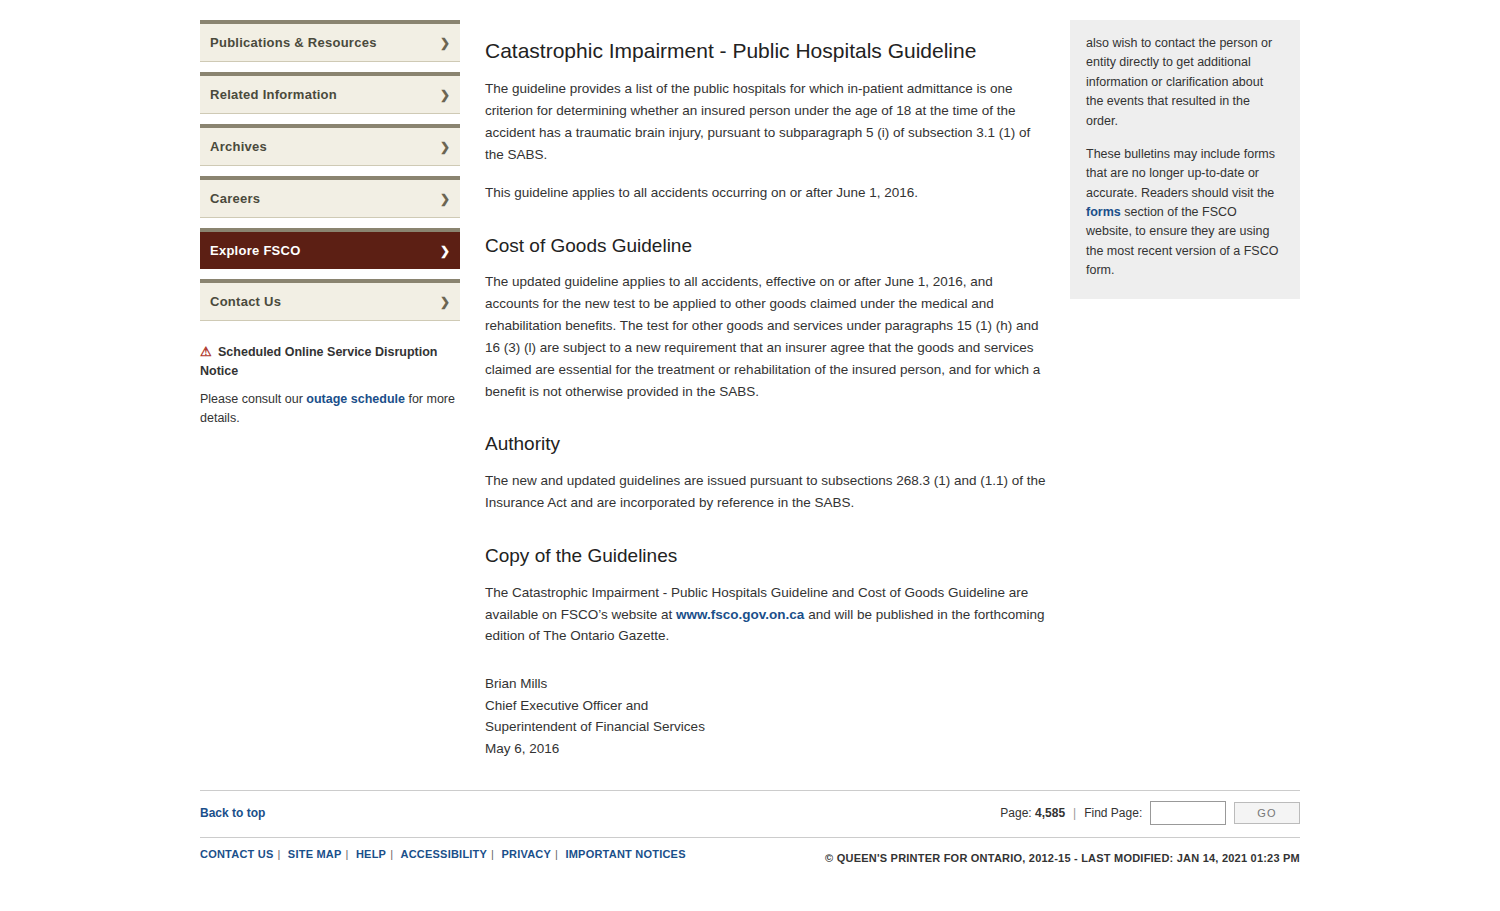Publications & Resources
Related Information
Archives
Careers
Explore FSCO
Contact Us
⚠Scheduled Online Service Disruption Notice
Please consult our outage schedule for more details.
Catastrophic Impairment - Public Hospitals Guideline
The guideline provides a list of the public hospitals for which in-patient admittance is one criterion for determining whether an insured person under the age of 18 at the time of the accident has a traumatic brain injury, pursuant to subparagraph 5 (i) of subsection 3.1 (1) of the SABS.
This guideline applies to all accidents occurring on or after June 1, 2016.
Cost of Goods Guideline
The updated guideline applies to all accidents, effective on or after June 1, 2016, and accounts for the new test to be applied to other goods claimed under the medical and rehabilitation benefits. The test for other goods and services under paragraphs 15 (1) (h) and 16 (3) (l) are subject to a new requirement that an insurer agree that the goods and services claimed are essential for the treatment or rehabilitation of the insured person, and for which a benefit is not otherwise provided in the SABS.
Authority
The new and updated guidelines are issued pursuant to subsections 268.3 (1) and (1.1) of the Insurance Act and are incorporated by reference in the SABS.
Copy of the Guidelines
The Catastrophic Impairment - Public Hospitals Guideline and Cost of Goods Guideline are available on FSCO’s website at www.fsco.gov.on.ca and will be published in the forthcoming edition of The Ontario Gazette.
Brian Mills
Chief Executive Officer and
Superintendent of Financial Services
May 6, 2016
also wish to contact the person or entity directly to get additional information or clarification about the events that resulted in the order.
These bulletins may include forms that are no longer up-to-date or accurate. Readers should visit the forms section of the FSCO website, to ensure they are using the most recent version of a FSCO form.
Back to top
Page: 4,585 | Find Page: GO
Contact Us| Site Map| Help| Accessibility| Privacy| Important Notices
© Queen's Printer for Ontario, 2012-15 - Last Modified: Jan 14, 2021 01:23 PM